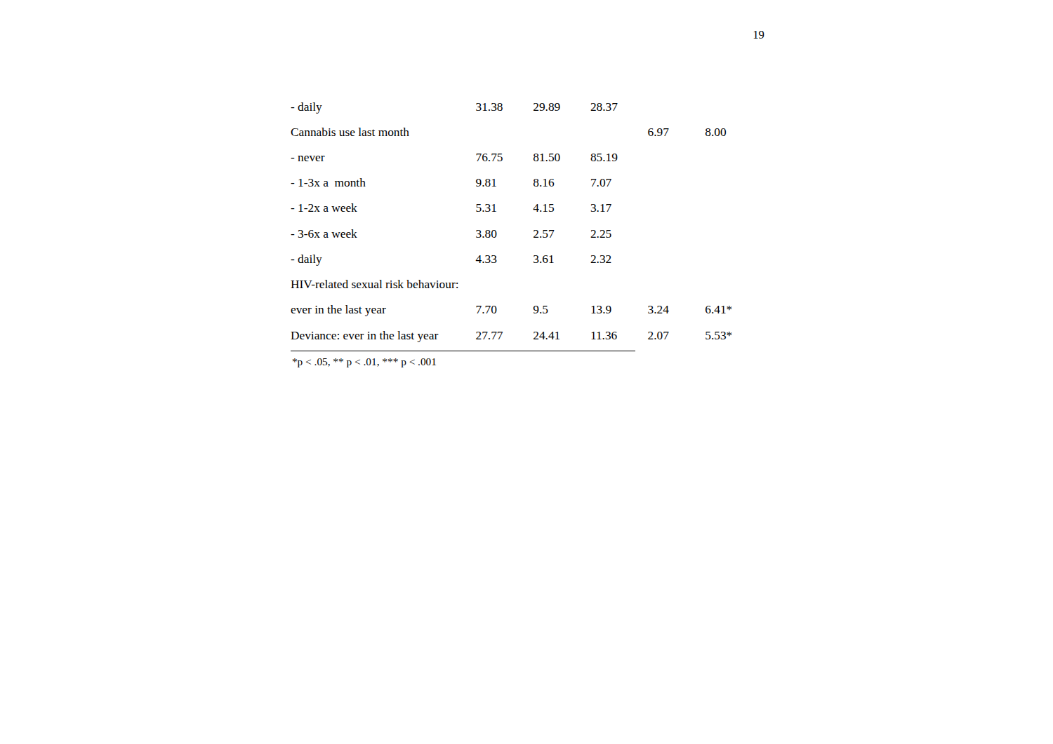19
| - daily | 31.38 | 29.89 | 28.37 | | |
| Cannabis use last month | | | | 6.97 | 8.00 |
| - never | 76.75 | 81.50 | 85.19 | | |
| - 1-3x a month | 9.81 | 8.16 | 7.07 | | |
| - 1-2x a week | 5.31 | 4.15 | 3.17 | | |
| - 3-6x a week | 3.80 | 2.57 | 2.25 | | |
| - daily | 4.33 | 3.61 | 2.32 | | |
| HIV-related sexual risk behaviour: | | | | | |
| ever in the last year | 7.70 | 9.5 | 13.9 | 3.24 | 6.41* |
| Deviance: ever in the last year | 27.77 | 24.41 | 11.36 | 2.07 | 5.53* |
*p < .05, ** p < .01, *** p < .001